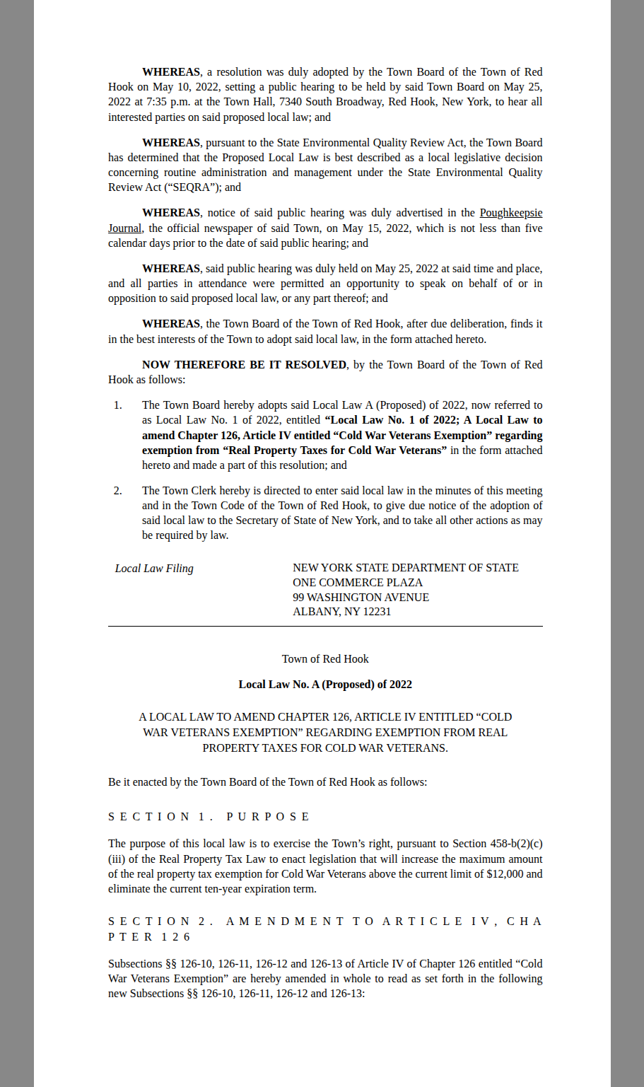WHEREAS, a resolution was duly adopted by the Town Board of the Town of Red Hook on May 10, 2022, setting a public hearing to be held by said Town Board on May 25, 2022 at 7:35 p.m. at the Town Hall, 7340 South Broadway, Red Hook, New York, to hear all interested parties on said proposed local law; and
WHEREAS, pursuant to the State Environmental Quality Review Act, the Town Board has determined that the Proposed Local Law is best described as a local legislative decision concerning routine administration and management under the State Environmental Quality Review Act (“SEQRA”); and
WHEREAS, notice of said public hearing was duly advertised in the Poughkeepsie Journal, the official newspaper of said Town, on May 15, 2022, which is not less than five calendar days prior to the date of said public hearing; and
WHEREAS, said public hearing was duly held on May 25, 2022 at said time and place, and all parties in attendance were permitted an opportunity to speak on behalf of or in opposition to said proposed local law, or any part thereof; and
WHEREAS, the Town Board of the Town of Red Hook, after due deliberation, finds it in the best interests of the Town to adopt said local law, in the form attached hereto.
NOW THEREFORE BE IT RESOLVED, by the Town Board of the Town of Red Hook as follows:
The Town Board hereby adopts said Local Law A (Proposed) of 2022, now referred to as Local Law No. 1 of 2022, entitled “Local Law No. 1 of 2022; A Local Law to amend Chapter 126, Article IV entitled “Cold War Veterans Exemption” regarding exemption from “Real Property Taxes for Cold War Veterans” in the form attached hereto and made a part of this resolution; and
The Town Clerk hereby is directed to enter said local law in the minutes of this meeting and in the Town Code of the Town of Red Hook, to give due notice of the adoption of said local law to the Secretary of State of New York, and to take all other actions as may be required by law.
Local Law Filing
NEW YORK STATE DEPARTMENT OF STATE
ONE COMMERCE PLAZA
99 WASHINGTON AVENUE
ALBANY, NY 12231
Town of Red Hook
Local Law No. A (Proposed) of 2022
A LOCAL LAW TO AMEND CHAPTER 126, ARTICLE IV ENTITLED “COLD WAR VETERANS EXEMPTION” REGARDING EXEMPTION FROM REAL PROPERTY TAXES FOR COLD WAR VETERANS.
Be it enacted by the Town Board of the Town of Red Hook as follows:
S E C T I O N 1 . P U R P O S E
The purpose of this local law is to exercise the Town’s right, pursuant to Section 458-b(2)(c)(iii) of the Real Property Tax Law to enact legislation that will increase the maximum amount of the real property tax exemption for Cold War Veterans above the current limit of $12,000 and eliminate the current ten-year expiration term.
S E C T I O N 2 . A M E N D M E N T T O A R T I C L E I V , C H A P T E R 1 2 6
Subsections §§ 126-10, 126-11, 126-12 and 126-13 of Article IV of Chapter 126 entitled “Cold War Veterans Exemption” are hereby amended in whole to read as set forth in the following new Subsections §§ 126-10, 126-11, 126-12 and 126-13: